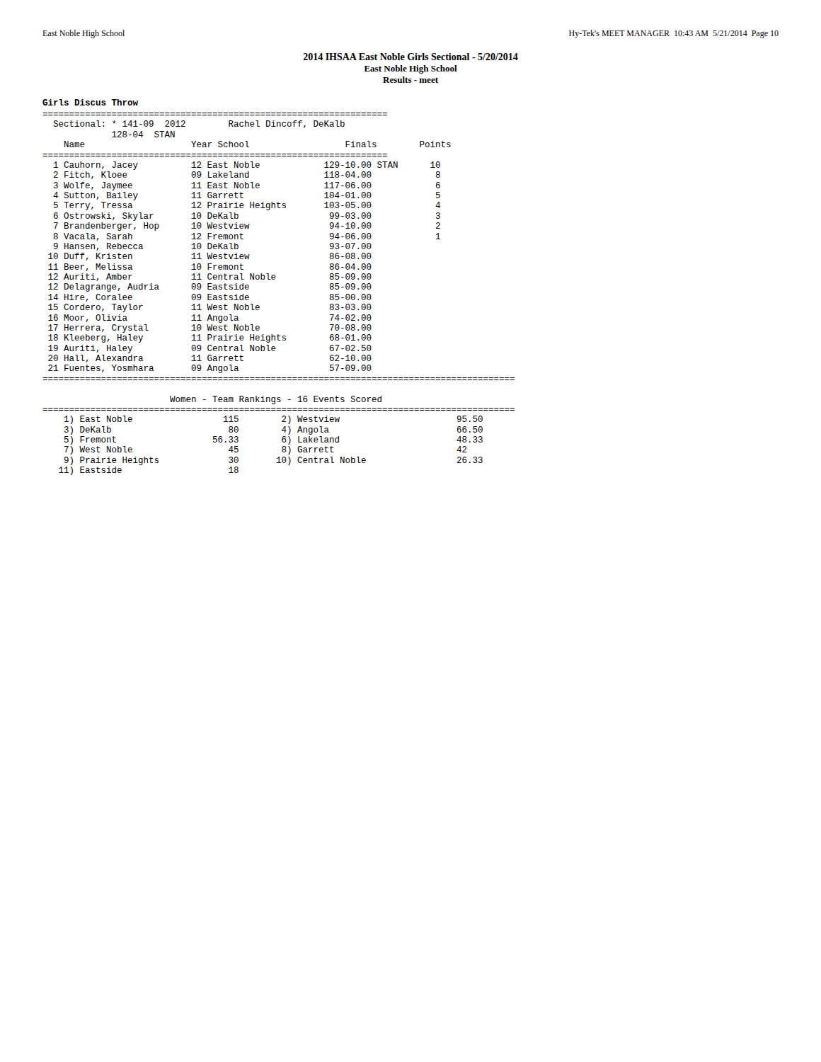East Noble High School Hy-Tek's MEET MANAGER 10:43 AM 5/21/2014 Page 10
2014 IHSAA East Noble Girls Sectional - 5/20/2014
East Noble High School
Results - meet
Girls Discus Throw
=================================================================
  Sectional: * 141-09  2012        Rachel Dincoff, DeKalb
             128-04  STAN
    Name                    Year School                  Finals        Points
=================================================================
  1 Cauhorn, Jacey          12 East Noble            129-10.00 STAN      10
  2 Fitch, Kloee            09 Lakeland              118-04.00            8
  3 Wolfe, Jaymee           11 East Noble            117-06.00            6
  4 Sutton, Bailey          11 Garrett               104-01.00            5
  5 Terry, Tressa           12 Prairie Heights       103-05.00            4
  6 Ostrowski, Skylar       10 DeKalb                 99-03.00            3
  7 Brandenberger, Hop      10 Westview               94-10.00            2
  8 Vacala, Sarah           12 Fremont                94-06.00            1
  9 Hansen, Rebecca         10 DeKalb                 93-07.00
 10 Duff, Kristen           11 Westview               86-08.00
 11 Beer, Melissa           10 Fremont                86-04.00
 12 Auriti, Amber           11 Central Noble          85-09.00
 12 Delagrange, Audria      09 Eastside               85-09.00
 14 Hire, Coralee           09 Eastside               85-00.00
 15 Cordero, Taylor         11 West Noble             83-03.00
 16 Moor, Olivia            11 Angola                 74-02.00
 17 Herrera, Crystal        10 West Noble             70-08.00
 18 Kleeberg, Haley         11 Prairie Heights        68-01.00
 19 Auriti, Haley           09 Central Noble          67-02.50
 20 Hall, Alexandra         11 Garrett                62-10.00
 21 Fuentes, Yosmhara       09 Angola                 57-09.00
=========================================================================================

                        Women - Team Rankings - 16 Events Scored
=========================================================================================
    1) East Noble                 115        2) Westview                      95.50
    3) DeKalb                      80        4) Angola                        66.50
    5) Fremont                  56.33        6) Lakeland                      48.33
    7) West Noble                  45        8) Garrett                       42
    9) Prairie Heights             30       10) Central Noble                 26.33
   11) Eastside                    18